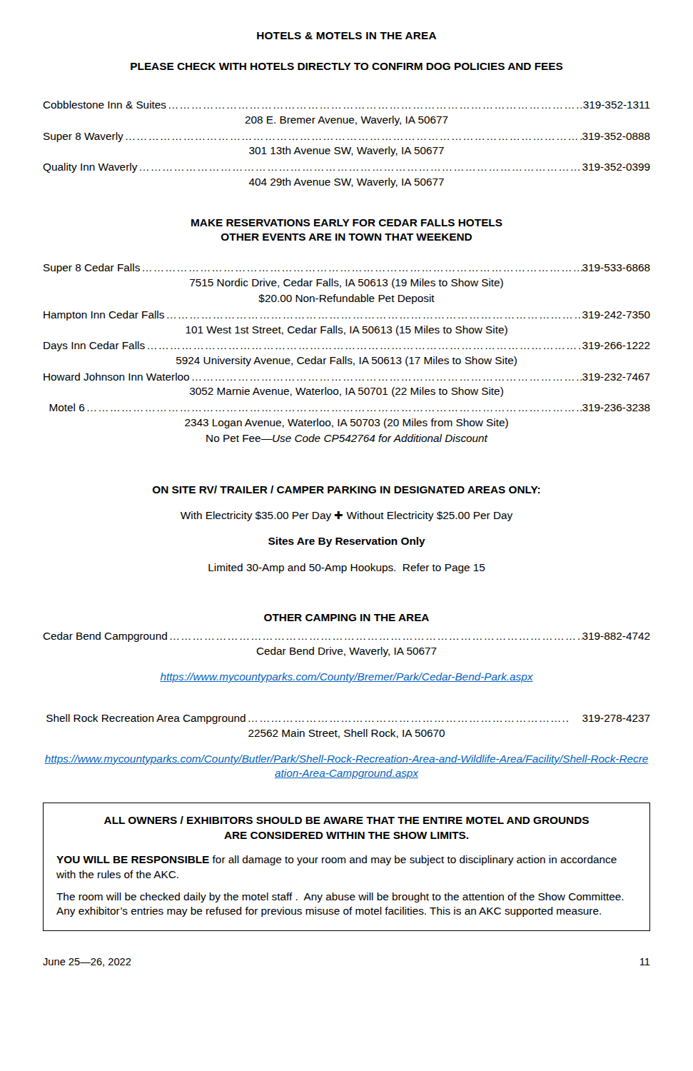HOTELS & MOTELS IN THE AREA
PLEASE CHECK WITH HOTELS DIRECTLY TO CONFIRM DOG POLICIES AND FEES
Cobblestone Inn & Suites …………………………………………………………………………………………………………….. 319-352-1311
208 E. Bremer Avenue, Waverly, IA 50677
Super 8 Waverly ………………………………………………………………………………………………………………… 319-352-0888
301 13th Avenue SW, Waverly, IA 50677
Quality Inn Waverly ………………………………………………………………………………………………………………… 319-352-0399
404 29th Avenue SW, Waverly, IA 50677
MAKE RESERVATIONS EARLY FOR CEDAR FALLS HOTELS
OTHER EVENTS ARE IN TOWN THAT WEEKEND
Super 8 Cedar Falls ………………………………………………………………………………………………………………….. 319-533-6868
7515 Nordic Drive, Cedar Falls, IA 50613 (19 Miles to Show Site)
$20.00 Non-Refundable Pet Deposit
Hampton Inn Cedar Falls ………………………………………………………………………………………………………….. 319-242-7350
101 West 1st Street, Cedar Falls, IA 50613 (15 Miles to Show Site)
Days Inn Cedar Falls ………………………………………………………………………………………………………………… 319-266-1222
5924 University Avenue, Cedar Falls, IA 50613 (17 Miles to Show Site)
Howard Johnson Inn Waterloo ……………………………………………………………………………………………….. 319-232-7467
3052 Marnie Avenue, Waterloo, IA 50701 (22 Miles to Show Site)
Motel 6 ………………………………………………………………………………………………………………………….. 319-236-3238
2343 Logan Avenue, Waterloo, IA 50703 (20 Miles from Show Site)
No Pet Fee—Use Code CP542764 for Additional Discount
ON SITE RV/ TRAILER / CAMPER PARKING IN DESIGNATED AREAS ONLY:
With Electricity $35.00 Per Day ✚ Without Electricity $25.00 Per Day
Sites Are By Reservation Only
Limited 30-Amp and 50-Amp Hookups. Refer to Page 15
OTHER CAMPING IN THE AREA
Cedar Bend Campground ………………………………………………………………………………………………………….. 319-882-4742
Cedar Bend Drive, Waverly, IA 50677
https://www.mycountyparks.com/County/Bremer/Park/Cedar-Bend-Park.aspx
Shell Rock Recreation Area Campground ……………………………………………………………………….. 319-278-4237
22562 Main Street, Shell Rock, IA 50670
https://www.mycountyparks.com/County/Butler/Park/Shell-Rock-Recreation-Area-and-Wildlife-Area/Facility/Shell-Rock-Recreation-Area-Campground.aspx
ALL OWNERS / EXHIBITORS SHOULD BE AWARE THAT THE ENTIRE MOTEL AND GROUNDS
ARE CONSIDERED WITHIN THE SHOW LIMITS.
YOU WILL BE RESPONSIBLE for all damage to your room and may be subject to disciplinary action in accordance with the rules of the AKC.
The room will be checked daily by the motel staff . Any abuse will be brought to the attention of the Show Committee. Any exhibitor’s entries may be refused for previous misuse of motel facilities. This is an AKC supported measure.
June 25—26, 2022 11